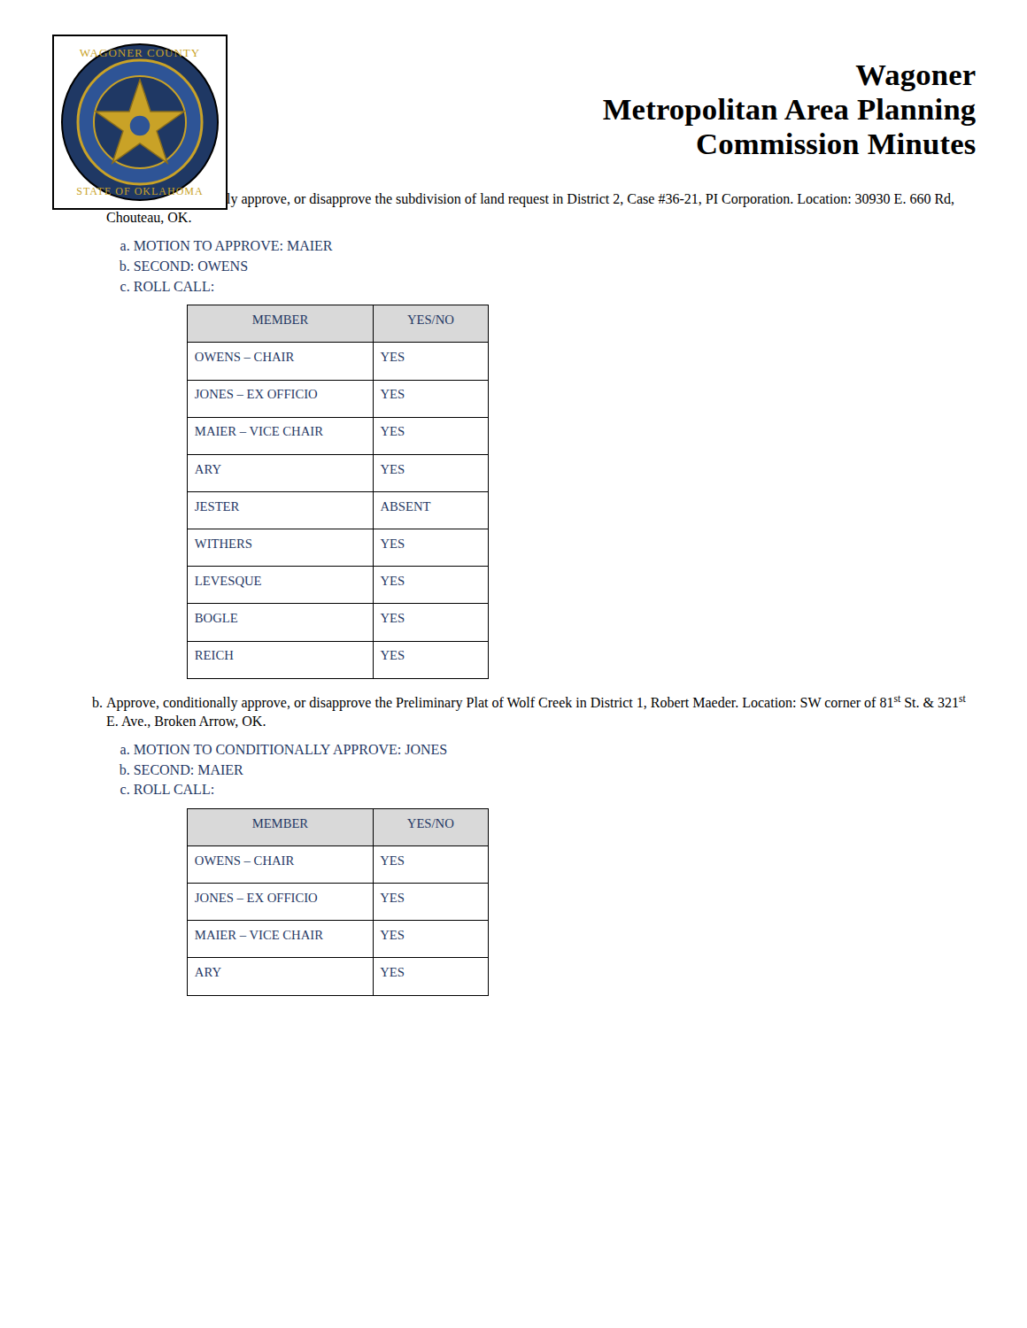WAGONER COUNTY STATE OF OKLAHOMA
Wagoner
Metropolitan Area Planning
Commission Minutes
Approve, conditionally approve, or disapprove the subdivision of land request in District 2, Case #36-21, PI Corporation. Location: 30930 E. 660 Rd, Chouteau, OK.
MOTION TO APPROVE: MAIER
SECOND: OWENS
ROLL CALL:
| MEMBER | YES/NO |
| --- | --- |
| OWENS – CHAIR | YES |
| JONES – EX OFFICIO | YES |
| MAIER – VICE CHAIR | YES |
| ARY | YES |
| JESTER | ABSENT |
| WITHERS | YES |
| LEVESQUE | YES |
| BOGLE | YES |
| REICH | YES |
Approve, conditionally approve, or disapprove the Preliminary Plat of Wolf Creek in District 1, Robert Maeder. Location: SW corner of 81st St. & 321st E. Ave., Broken Arrow, OK.
MOTION TO CONDITIONALLY APPROVE: JONES
SECOND: MAIER
ROLL CALL:
| MEMBER | YES/NO |
| --- | --- |
| OWENS – CHAIR | YES |
| JONES – EX OFFICIO | YES |
| MAIER – VICE CHAIR | YES |
| ARY | YES |